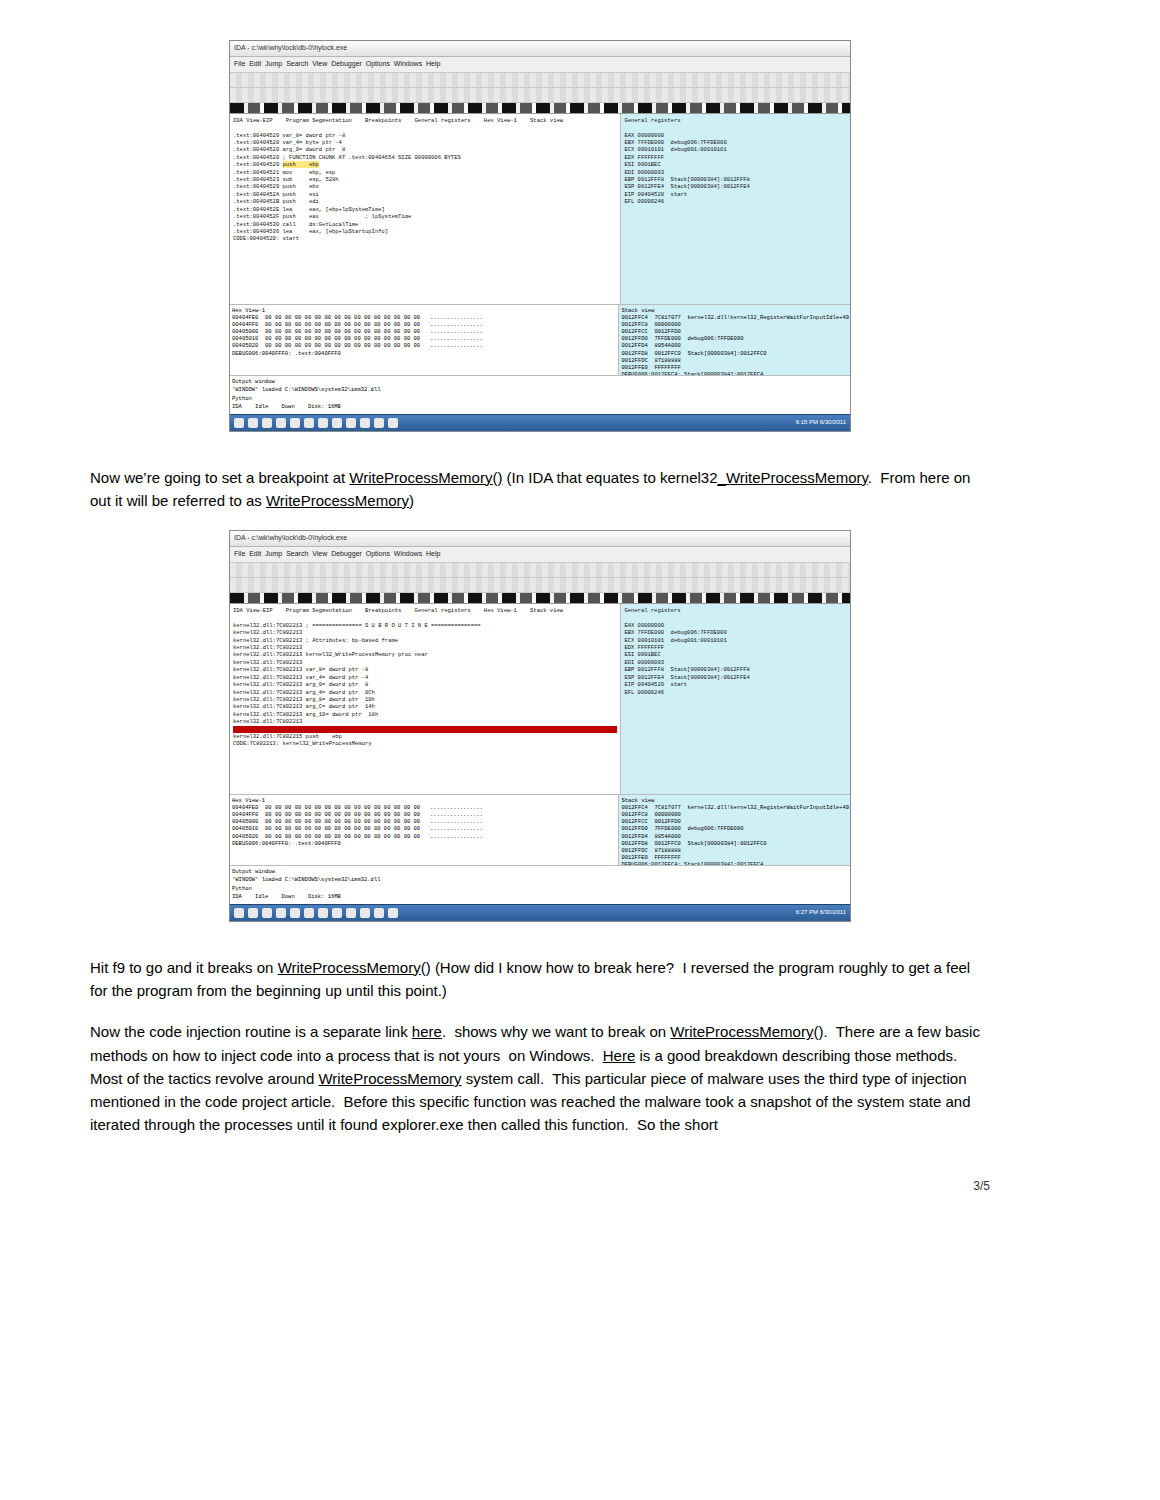IDA - c:\wk\why\lock\db-0\hylock.exe
File Edit Jump Search View Debugger Options Windows Help
IDA View-EIP Program Segmentation Breakpoints General registers Hex View-1 Stack view .text:00404520 var_8= dword ptr -8 .text:00404520 var_4= byte ptr -4 .text:00404520 arg_0= dword ptr 8 .text:00404520 ; FUNCTION CHUNK AT .text:00404654 SIZE 00000006 BYTES .text:00404520 push ebp .text:00404521 mov ebp, esp .text:00404523 sub esp, 528h .text:00404529 push ebx .text:0040452A push esi .text:0040452B push edi .text:0040452E lea eax, [ebp+lpSystemTime] .text:0040452F push eax ; lpSystemTime .text:00404530 call ds:GetLocalTime .text:00404536 lea eax, [ebp+lpStartupInfo] CODE:00404520: start
General registers EAX 00000000 EBX 7FFDE000 debug006:7FFDE000 ECX 00010101 debug001:00010101 EDX FFFFFFFF ESI 0001BEC EDI 00000003 EBP 0012FFF8 Stack[00000384]:0012FFF8 ESP 0012FFE4 Stack[00000384]:0012FFE4 EIP 00404520 start EFL 00000246
Hex View-1 00404FE0 00 00 00 00 00 00 00 00 00 00 00 00 00 00 00 00 ................ 00404FF0 00 00 00 00 00 00 00 00 00 00 00 00 00 00 00 00 ................ 00405000 00 00 00 00 00 00 00 00 00 00 00 00 00 00 00 00 ................ 00405010 00 00 00 00 00 00 00 00 00 00 00 00 00 00 00 00 ................ 00405020 00 00 00 00 00 00 00 00 00 00 00 00 00 00 00 00 ................ DEBUG006:0040FFF0: .text:0040FFF0
Stack view 0012FFC4 7C817077 kernel32.dll!kernel32_RegisterWaitForInputIdle+49 0012FFC8 00000000 0012FFCC 0012FFD0 0012FFD0 7FFDE000 debug006:7FFDE000 0012FFD4 8054A000 0012FFD8 0012FFC0 Stack[00000384]:0012FFC0 0012FFDC 87188888 0012FFE0 FFFFFFFF DEBUG006:0012FFC4: Stack[00000384]:0012FFC4
Output window 'WINDOW' loaded C:\WINDOWS\system32\imm32.dll Python IDA Idle Down Disk: 16MB
6:15 PM 6/30/2011
Now we’re going to set a breakpoint at WriteProcessMemory() (In IDA that equates to kernel32_WriteProcessMemory. From here on out it will be referred to as WriteProcessMemory)
IDA - c:\wk\why\lock\db-0\hylock.exe
File Edit Jump Search View Debugger Options Windows Help
IDA View-EIP Program Segmentation Breakpoints General registers Hex View-1 Stack view kernel32.dll:7C802213 ; =============== S U B R O U T I N E =============== kernel32.dll:7C802213 kernel32.dll:7C802213 ; Attributes: bp-based frame kernel32.dll:7C802213 kernel32.dll:7C802213 kernel32_WriteProcessMemory proc near kernel32.dll:7C802213 kernel32.dll:7C802213 var_8= dword ptr -8 kernel32.dll:7C802213 var_4= dword ptr -4 kernel32.dll:7C802213 arg_0= dword ptr 8 kernel32.dll:7C802213 arg_4= dword ptr 0Ch kernel32.dll:7C802213 arg_8= dword ptr 10h kernel32.dll:7C802213 arg_C= dword ptr 14h kernel32.dll:7C802213 arg_10= dword ptr 18h kernel32.dll:7C802213
kernel32.dll:7C802215 push ebp CODE:7C802213: kernel32_WriteProcessMemory
General registers EAX 00000000 EBX 7FFDE000 debug006:7FFDE000 ECX 00010101 debug001:00010101 EDX FFFFFFFF ESI 0001BEC EDI 00000003 EBP 0012FFF8 Stack[00000384]:0012FFF8 ESP 0012FFE4 Stack[00000384]:0012FFE4 EIP 00404520 start EFL 00000246
Hex View-1 00404FE0 00 00 00 00 00 00 00 00 00 00 00 00 00 00 00 00 ................ 00404FF0 00 00 00 00 00 00 00 00 00 00 00 00 00 00 00 00 ................ 00405000 00 00 00 00 00 00 00 00 00 00 00 00 00 00 00 00 ................ 00405010 00 00 00 00 00 00 00 00 00 00 00 00 00 00 00 00 ................ 00405020 00 00 00 00 00 00 00 00 00 00 00 00 00 00 00 00 ................ DEBUG006:0040FFF0: .text:0040FFF0
Stack view 0012FFC4 7C817077 kernel32.dll!kernel32_RegisterWaitForInputIdle+49 0012FFC8 00000000 0012FFCC 0012FFD0 0012FFD0 7FFDE000 debug006:7FFDE000 0012FFD4 8054A000 0012FFD8 0012FFC0 Stack[00000384]:0012FFC0 0012FFDC 87188888 0012FFE0 FFFFFFFF DEBUG006:0012FFC4: Stack[00000384]:0012FFC4
Output window 'WINDOW' loaded C:\WINDOWS\system32\imm32.dll Python IDA Idle Down Disk: 16MB
6:27 PM 6/30/2011
Hit f9 to go and it breaks on WriteProcessMemory() (How did I know how to break here? I reversed the program roughly to get a feel for the program from the beginning up until this point.)
Now the code injection routine is a separate link here. shows why we want to break on WriteProcessMemory(). There are a few basic methods on how to inject code into a process that is not yours on Windows. Here is a good breakdown describing those methods. Most of the tactics revolve around WriteProcessMemory system call. This particular piece of malware uses the third type of injection mentioned in the code project article. Before this specific function was reached the malware took a snapshot of the system state and iterated through the processes until it found explorer.exe then called this function. So the short
3/5